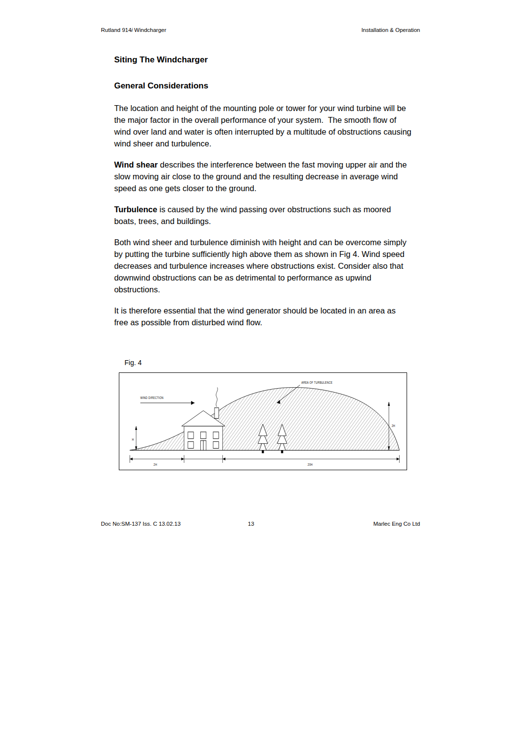Rutland 914i Windcharger
Installation & Operation
Siting The Windcharger
General Considerations
The location and height of the mounting pole or tower for your wind turbine will be the major factor in the overall performance of your system. The smooth flow of wind over land and water is often interrupted by a multitude of obstructions causing wind sheer and turbulence.
Wind shear describes the interference between the fast moving upper air and the slow moving air close to the ground and the resulting decrease in average wind speed as one gets closer to the ground.
Turbulence is caused by the wind passing over obstructions such as moored boats, trees, and buildings.
Both wind sheer and turbulence diminish with height and can be overcome simply by putting the turbine sufficiently high above them as shown in Fig 4. Wind speed decreases and turbulence increases where obstructions exist. Consider also that downwind obstructions can be as detrimental to performance as upwind obstructions.
It is therefore essential that the wind generator should be located in an area as free as possible from disturbed wind flow.
Fig. 4
WIND DIRECTION AREA OF TURBULENCE H 2H 2H 20H
Doc No:SM-137 Iss. C 13.02.13
13
Marlec Eng Co Ltd